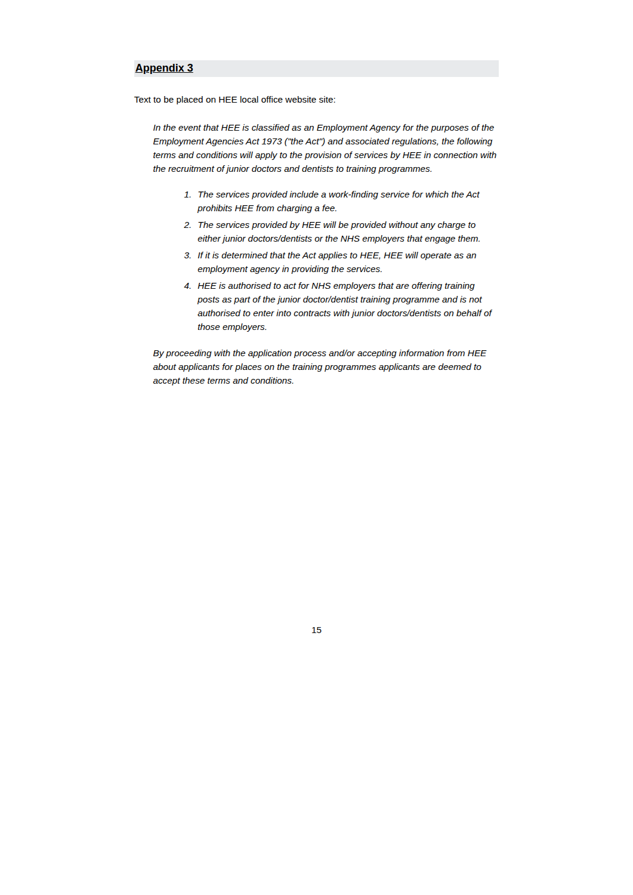Appendix 3
Text to be placed on HEE local office website site:
In the event that HEE is classified as an Employment Agency for the purposes of the Employment Agencies Act 1973 ("the Act") and associated regulations, the following terms and conditions will apply to the provision of services by HEE in connection with the recruitment of junior doctors and dentists to training programmes.
The services provided include a work-finding service for which the Act prohibits HEE from charging a fee.
The services provided by HEE will be provided without any charge to either junior doctors/dentists or the NHS employers that engage them.
If it is determined that the Act applies to HEE, HEE will operate as an employment agency in providing the services.
HEE is authorised to act for NHS employers that are offering training posts as part of the junior doctor/dentist training programme and is not authorised to enter into contracts with junior doctors/dentists on behalf of those employers.
By proceeding with the application process and/or accepting information from HEE about applicants for places on the training programmes applicants are deemed to accept these terms and conditions.
15